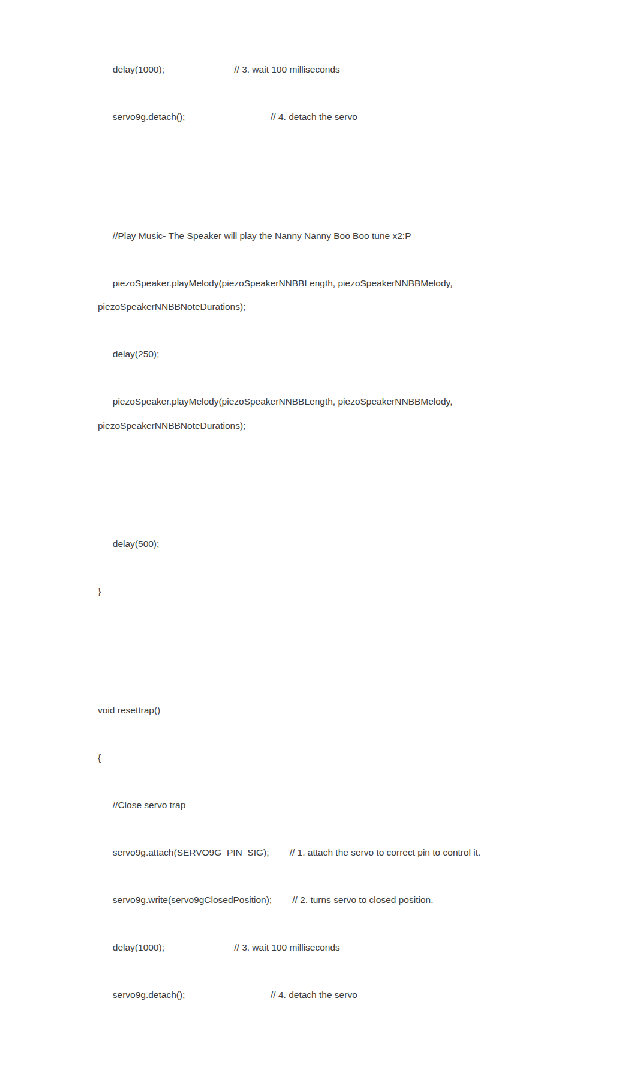delay(1000); // 3. wait 100 milliseconds

servo9g.detach(); // 4. detach the servo



//Play Music- The Speaker will play the Nanny Nanny Boo Boo tune x2:P

piezoSpeaker.playMelody(piezoSpeakerNNBBLength, piezoSpeakerNNBBMelody, piezoSpeakerNNBBNoteDurations);

delay(250);

piezoSpeaker.playMelody(piezoSpeakerNNBBLength, piezoSpeakerNNBBMelody, piezoSpeakerNNBBNoteDurations);



delay(500);

}



void resettrap()

{

//Close servo trap

servo9g.attach(SERVO9G_PIN_SIG); // 1. attach the servo to correct pin to control it.

servo9g.write(servo9gClosedPosition); // 2. turns servo to closed position.

delay(1000); // 3. wait 100 milliseconds

servo9g.detach(); // 4. detach the servo